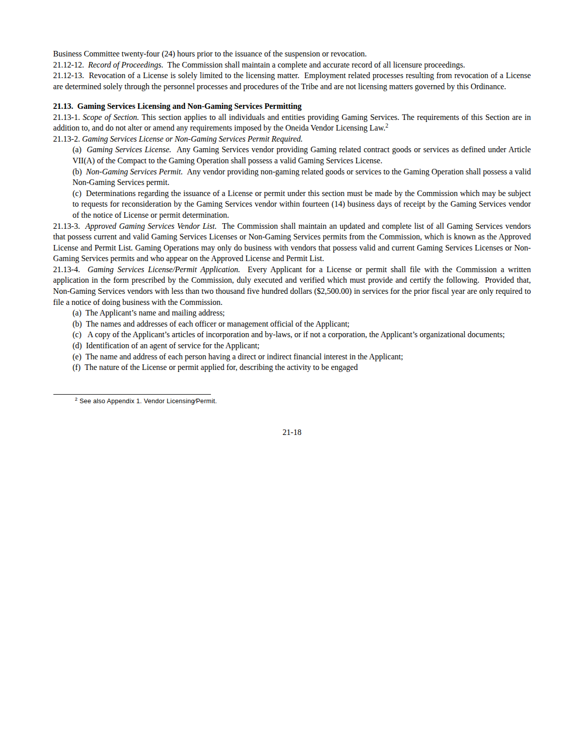Business Committee twenty-four (24) hours prior to the issuance of the suspension or revocation.
21.12-12. Record of Proceedings. The Commission shall maintain a complete and accurate record of all licensure proceedings.
21.12-13. Revocation of a License is solely limited to the licensing matter. Employment related processes resulting from revocation of a License are determined solely through the personnel processes and procedures of the Tribe and are not licensing matters governed by this Ordinance.
21.13. Gaming Services Licensing and Non-Gaming Services Permitting
21.13-1. Scope of Section. This section applies to all individuals and entities providing Gaming Services. The requirements of this Section are in addition to, and do not alter or amend any requirements imposed by the Oneida Vendor Licensing Law.2
21.13-2. Gaming Services License or Non-Gaming Services Permit Required.
(a) Gaming Services License. Any Gaming Services vendor providing Gaming related contract goods or services as defined under Article VII(A) of the Compact to the Gaming Operation shall possess a valid Gaming Services License.
(b) Non-Gaming Services Permit. Any vendor providing non-gaming related goods or services to the Gaming Operation shall possess a valid Non-Gaming Services permit.
(c) Determinations regarding the issuance of a License or permit under this section must be made by the Commission which may be subject to requests for reconsideration by the Gaming Services vendor within fourteen (14) business days of receipt by the Gaming Services vendor of the notice of License or permit determination.
21.13-3. Approved Gaming Services Vendor List. The Commission shall maintain an updated and complete list of all Gaming Services vendors that possess current and valid Gaming Services Licenses or Non-Gaming Services permits from the Commission, which is known as the Approved License and Permit List. Gaming Operations may only do business with vendors that possess valid and current Gaming Services Licenses or Non-Gaming Services permits and who appear on the Approved License and Permit List.
21.13-4. Gaming Services License/Permit Application. Every Applicant for a License or permit shall file with the Commission a written application in the form prescribed by the Commission, duly executed and verified which must provide and certify the following. Provided that, Non-Gaming Services vendors with less than two thousand five hundred dollars ($2,500.00) in services for the prior fiscal year are only required to file a notice of doing business with the Commission.
(a) The Applicant’s name and mailing address;
(b) The names and addresses of each officer or management official of the Applicant;
(c) A copy of the Applicant’s articles of incorporation and by-laws, or if not a corporation, the Applicant’s organizational documents;
(d) Identification of an agent of service for the Applicant;
(e) The name and address of each person having a direct or indirect financial interest in the Applicant;
(f) The nature of the License or permit applied for, describing the activity to be engaged
2 See also Appendix 1. Vendor Licensing∕Permit.
21-18